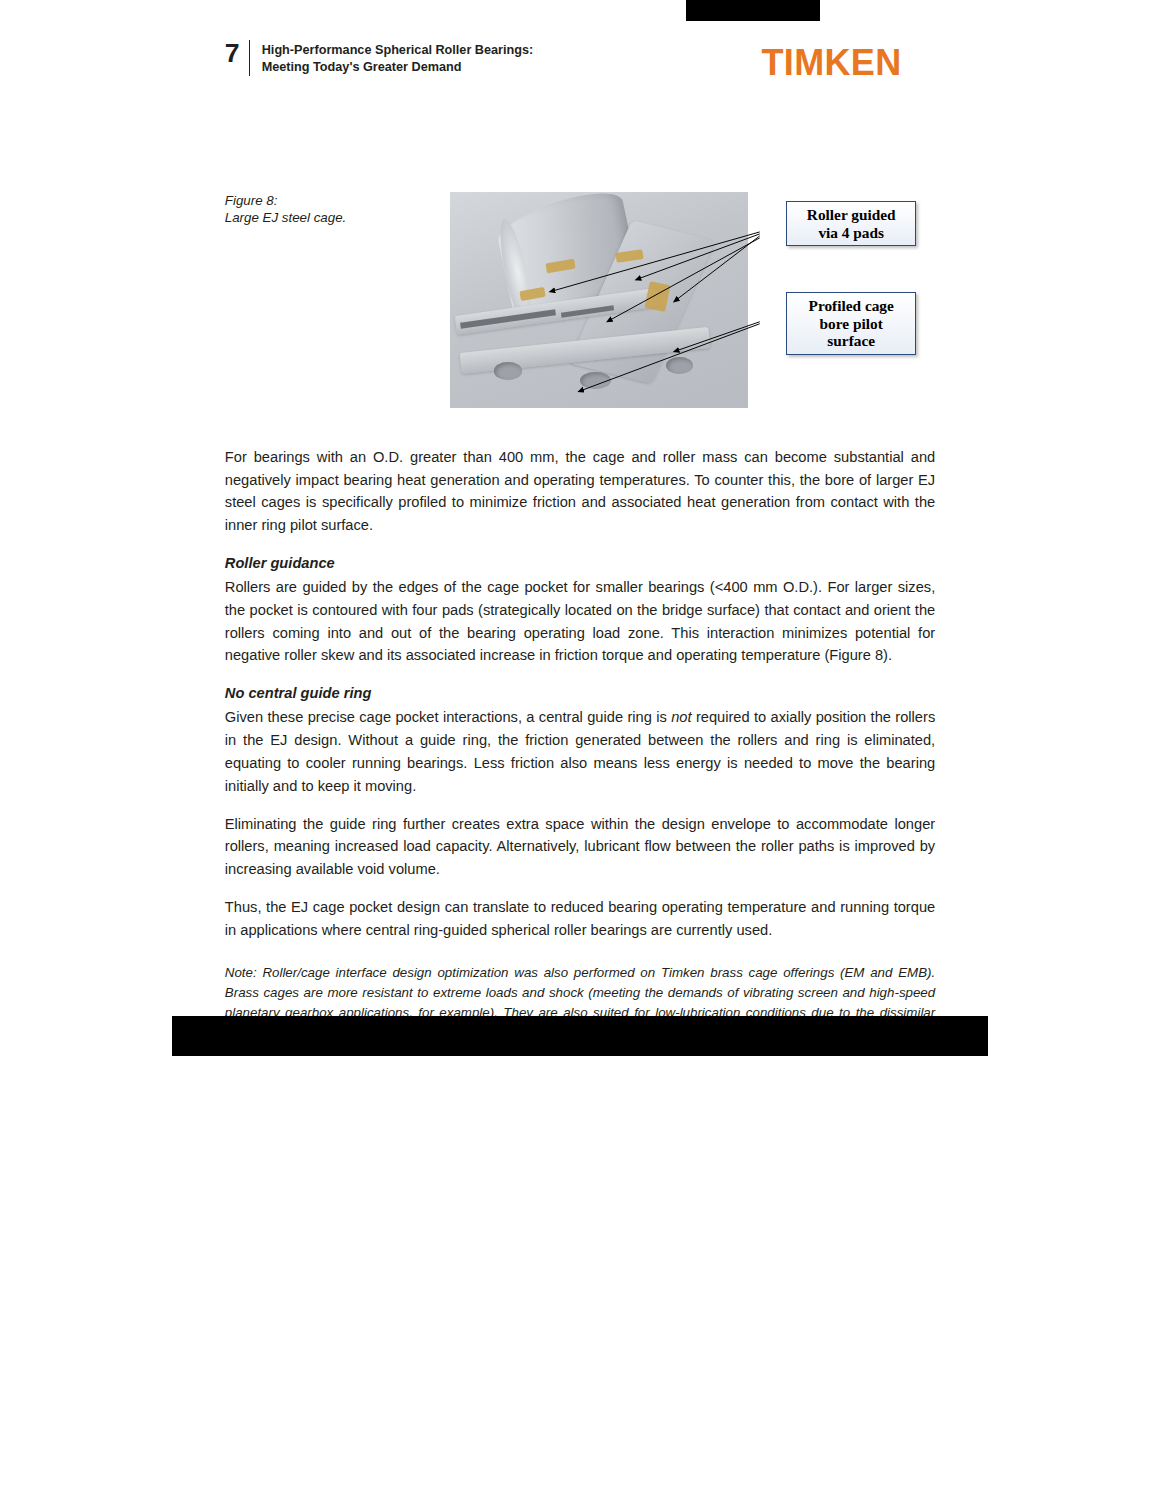7
High-Performance Spherical Roller Bearings:
Meeting Today's Greater Demand
TIMKEN
Figure 8:
Large EJ steel cage.
Roller guided
via 4 pads
Profiled cage
bore pilot
surface
For bearings with an O.D. greater than 400 mm, the cage and roller mass can become substantial and negatively impact bearing heat generation and operating temperatures. To counter this, the bore of larger EJ steel cages is specifically profiled to minimize friction and associated heat generation from contact with the inner ring pilot surface.
Roller guidance
Rollers are guided by the edges of the cage pocket for smaller bearings (<400 mm O.D.). For larger sizes, the pocket is contoured with four pads (strategically located on the bridge surface) that contact and orient the rollers coming into and out of the bearing operating load zone. This interaction minimizes potential for negative roller skew and its associated increase in friction torque and operating temperature (Figure 8).
No central guide ring
Given these precise cage pocket interactions, a central guide ring is not required to axially position the rollers in the EJ design. Without a guide ring, the friction generated between the rollers and ring is eliminated, equating to cooler running bearings. Less friction also means less energy is needed to move the bearing initially and to keep it moving.
Eliminating the guide ring further creates extra space within the design envelope to accommodate longer rollers, meaning increased load capacity. Alternatively, lubricant flow between the roller paths is improved by increasing available void volume.
Thus, the EJ cage pocket design can translate to reduced bearing operating temperature and running torque in applications where central ring-guided spherical roller bearings are currently used.
Note: Roller/cage interface design optimization was also performed on Timken brass cage offerings (EM and EMB). Brass cages are more resistant to extreme loads and shock (meeting the demands of vibrating screen and high-speed planetary gearbox applications, for example). They are also suited for low-lubrication conditions due to the dissimilar material of the rollers and cage. Cage fingers provide constant, precise roller guidance.